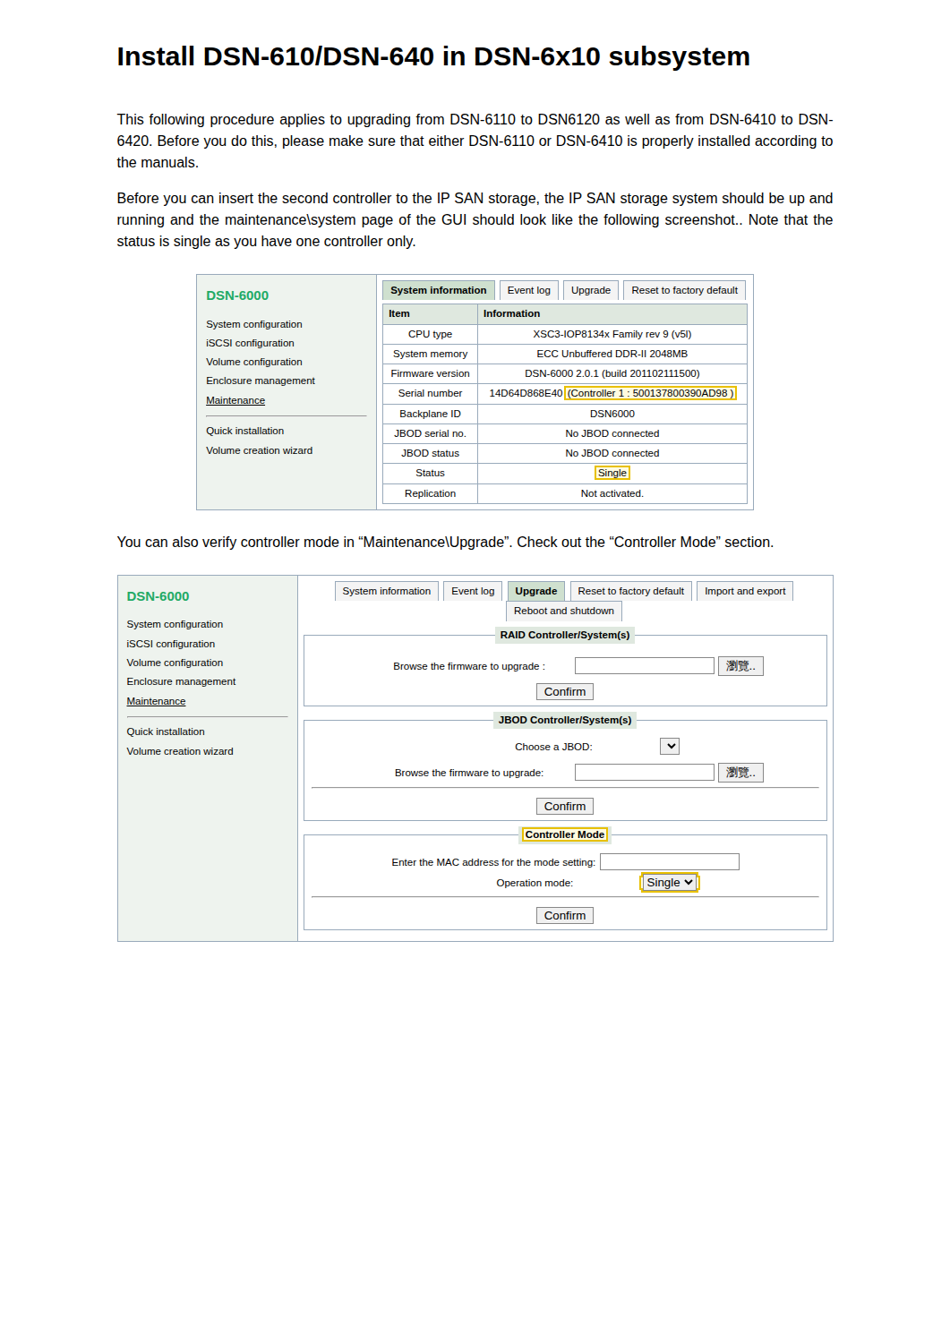Install DSN-610/DSN-640 in DSN-6x10 subsystem
This following procedure applies to upgrading from DSN-6110 to DSN6120 as well as from DSN-6410 to DSN-6420. Before you do this, please make sure that either DSN-6110 or DSN-6410 is properly installed according to the manuals.
Before you can insert the second controller to the IP SAN storage, the IP SAN storage system should be up and running and the maintenance\system page of the GUI should look like the following screenshot.. Note that the status is single as you have one controller only.
| DSN-6000 System configuration iSCSI configuration Volume configuration Enclosure management Maintenance Quick installation Volume creation wizard | System information Event log Upgrade Reset to factory default / Item / Information / / --- / --- / / CPU type / XSC3-IOP8134x Family rev 9 (v5l) / / System memory / ECC Unbuffered DDR-II 2048MB / / Firmware version / DSN-6000 2.0.1 (build 201102111500) / / Serial number / 14D64D868E40 (Controller 1 : 500137800390AD98 ) / / Backplane ID / DSN6000 / / JBOD serial no. / No JBOD connected / / JBOD status / No JBOD connected / / Status / Single / / Replication / Not activated. / |
You can also verify controller mode in “Maintenance\Upgrade”. Check out the “Controller Mode” section.
| DSN-6000 System configuration iSCSI configuration Volume configuration Enclosure management Maintenance Quick installation Volume creation wizard | System information Event log Upgrade Reset to factory default Import and export Reboot and shutdown RAID Controller/System(s) Browse the firmware to upgrade : 瀏覽.. Confirm JBOD Controller/System(s) Choose a JBOD: Browse the firmware to upgrade: 瀏覽.. Confirm Controller Mode Enter the MAC address for the mode setting: Operation mode: Single Confirm |